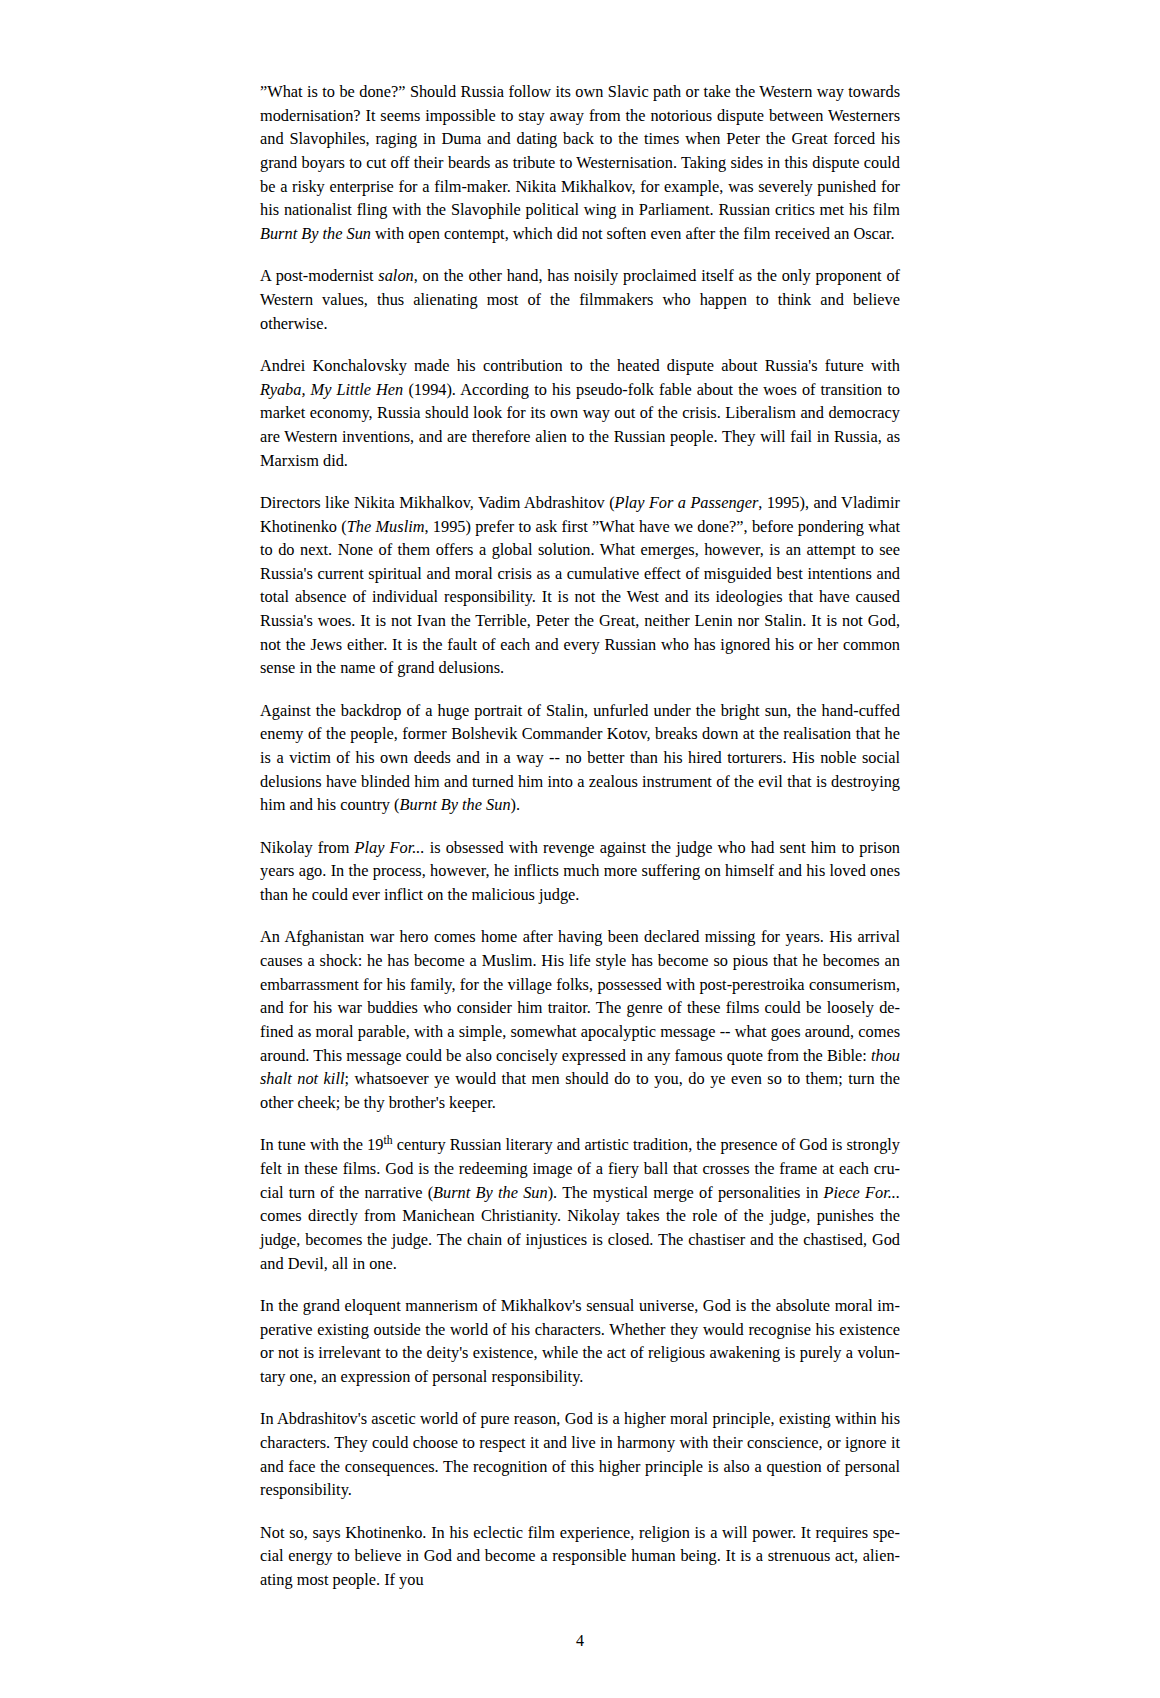”What is to be done?” Should Russia follow its own Slavic path or take the Western way towards modernisation? It seems impossible to stay away from the notorious dispute between Westerners and Slavophiles, raging in Duma and dating back to the times when Peter the Great forced his grand boyars to cut off their beards as tribute to Westernisation. Taking sides in this dispute could be a risky enterprise for a film-maker. Nikita Mikhalkov, for example, was severely punished for his nationalist fling with the Slavophile political wing in Parliament. Russian critics met his film Burnt By the Sun with open contempt, which did not soften even after the film received an Oscar.
A post-modernist salon, on the other hand, has noisily proclaimed itself as the only proponent of Western values, thus alienating most of the filmmakers who happen to think and believe otherwise.
Andrei Konchalovsky made his contribution to the heated dispute about Russia's future with Ryaba, My Little Hen (1994). According to his pseudo-folk fable about the woes of transition to market economy, Russia should look for its own way out of the crisis. Liberalism and democracy are Western inventions, and are therefore alien to the Russian people. They will fail in Russia, as Marxism did.
Directors like Nikita Mikhalkov, Vadim Abdrashitov (Play For a Passenger, 1995), and Vladimir Khotinenko (The Muslim, 1995) prefer to ask first ”What have we done?”, before pondering what to do next. None of them offers a global solution. What emerges, however, is an attempt to see Russia's current spiritual and moral crisis as a cumulative effect of misguided best intentions and total absence of individual responsibility. It is not the West and its ideologies that have caused Russia's woes. It is not Ivan the Terrible, Peter the Great, neither Lenin nor Stalin. It is not God, not the Jews either. It is the fault of each and every Russian who has ignored his or her common sense in the name of grand delusions.
Against the backdrop of a huge portrait of Stalin, unfurled under the bright sun, the hand-cuffed enemy of the people, former Bolshevik Commander Kotov, breaks down at the realisation that he is a victim of his own deeds and in a way -- no better than his hired torturers. His noble social delusions have blinded him and turned him into a zealous instrument of the evil that is destroying him and his country (Burnt By the Sun).
Nikolay from Play For... is obsessed with revenge against the judge who had sent him to prison years ago. In the process, however, he inflicts much more suffering on himself and his loved ones than he could ever inflict on the malicious judge.
An Afghanistan war hero comes home after having been declared missing for years. His arrival causes a shock: he has become a Muslim. His life style has become so pious that he becomes an embarrassment for his family, for the village folks, possessed with post-perestroika consumerism, and for his war buddies who consider him traitor. The genre of these films could be loosely defined as moral parable, with a simple, somewhat apocalyptic message -- what goes around, comes around. This message could be also concisely expressed in any famous quote from the Bible: thou shalt not kill; whatsoever ye would that men should do to you, do ye even so to them; turn the other cheek; be thy brother's keeper.
In tune with the 19th century Russian literary and artistic tradition, the presence of God is strongly felt in these films. God is the redeeming image of a fiery ball that crosses the frame at each crucial turn of the narrative (Burnt By the Sun). The mystical merge of personalities in Piece For... comes directly from Manichean Christianity. Nikolay takes the role of the judge, punishes the judge, becomes the judge. The chain of injustices is closed. The chastiser and the chastised, God and Devil, all in one.
In the grand eloquent mannerism of Mikhalkov's sensual universe, God is the absolute moral imperative existing outside the world of his characters. Whether they would recognise his existence or not is irrelevant to the deity's existence, while the act of religious awakening is purely a voluntary one, an expression of personal responsibility.
In Abdrashitov's ascetic world of pure reason, God is a higher moral principle, existing within his characters. They could choose to respect it and live in harmony with their conscience, or ignore it and face the consequences. The recognition of this higher principle is also a question of personal responsibility.
Not so, says Khotinenko. In his eclectic film experience, religion is a will power. It requires special energy to believe in God and become a responsible human being. It is a strenuous act, alienating most people. If you
4